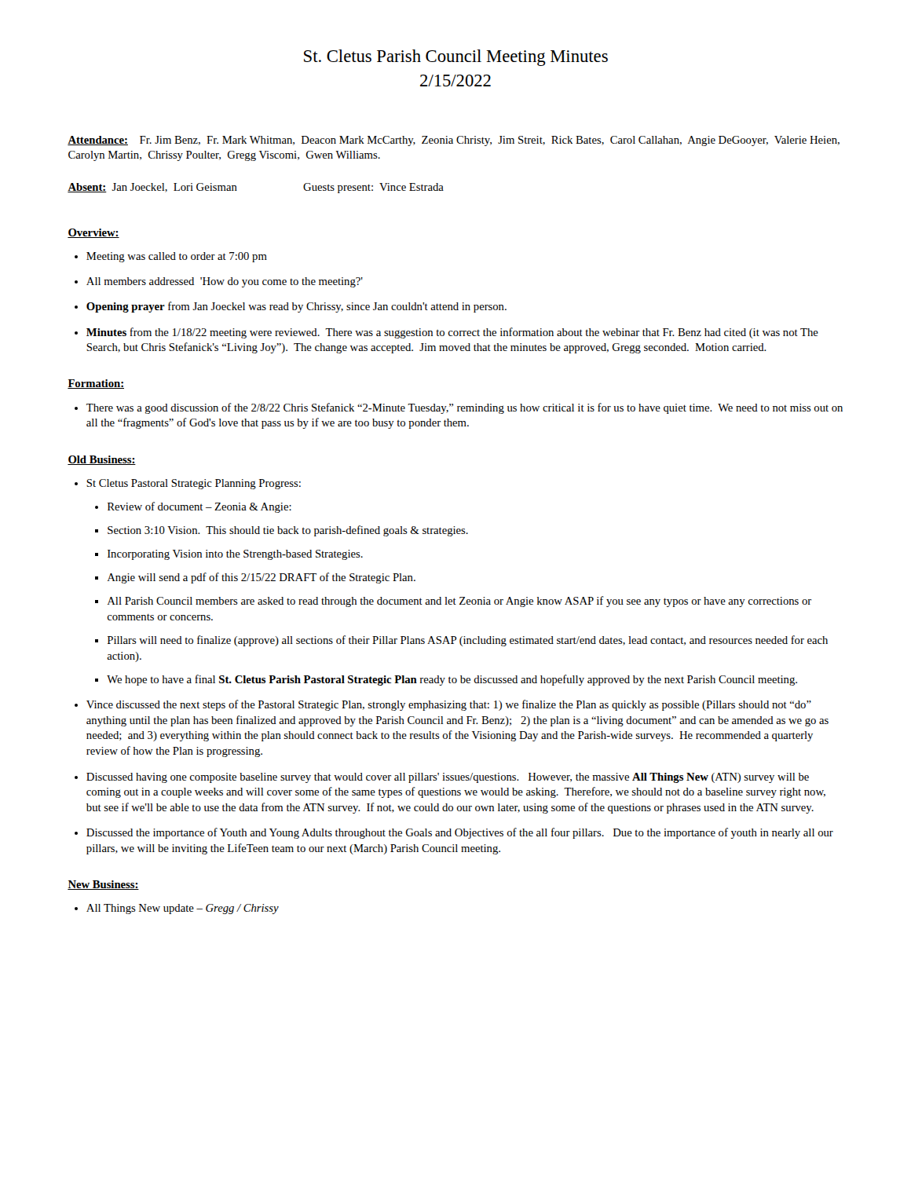St. Cletus Parish Council Meeting Minutes
2/15/2022
Attendance: Fr. Jim Benz, Fr. Mark Whitman, Deacon Mark McCarthy, Zeonia Christy, Jim Streit, Rick Bates, Carol Callahan, Angie DeGooyer, Valerie Heien, Carolyn Martin, Chrissy Poulter, Gregg Viscomi, Gwen Williams.
Absent: Jan Joeckel, Lori Geisman Guests present: Vince Estrada
Overview:
Meeting was called to order at 7:00 pm
All members addressed 'How do you come to the meeting?'
Opening prayer from Jan Joeckel was read by Chrissy, since Jan couldn't attend in person.
Minutes from the 1/18/22 meeting were reviewed. There was a suggestion to correct the information about the webinar that Fr. Benz had cited (it was not The Search, but Chris Stefanick's “Living Joy”). The change was accepted. Jim moved that the minutes be approved, Gregg seconded. Motion carried.
Formation:
There was a good discussion of the 2/8/22 Chris Stefanick “2-Minute Tuesday,” reminding us how critical it is for us to have quiet time. We need to not miss out on all the “fragments” of God's love that pass us by if we are too busy to ponder them.
Old Business:
St Cletus Pastoral Strategic Planning Progress:
Review of document – Zeonia & Angie:
Section 3:10 Vision. This should tie back to parish-defined goals & strategies.
Incorporating Vision into the Strength-based Strategies.
Angie will send a pdf of this 2/15/22 DRAFT of the Strategic Plan.
All Parish Council members are asked to read through the document and let Zeonia or Angie know ASAP if you see any typos or have any corrections or comments or concerns.
Pillars will need to finalize (approve) all sections of their Pillar Plans ASAP (including estimated start/end dates, lead contact, and resources needed for each action).
We hope to have a final St. Cletus Parish Pastoral Strategic Plan ready to be discussed and hopefully approved by the next Parish Council meeting.
Vince discussed the next steps of the Pastoral Strategic Plan, strongly emphasizing that: 1) we finalize the Plan as quickly as possible (Pillars should not “do” anything until the plan has been finalized and approved by the Parish Council and Fr. Benz); 2) the plan is a “living document” and can be amended as we go as needed; and 3) everything within the plan should connect back to the results of the Visioning Day and the Parish-wide surveys. He recommended a quarterly review of how the Plan is progressing.
Discussed having one composite baseline survey that would cover all pillars' issues/questions. However, the massive All Things New (ATN) survey will be coming out in a couple weeks and will cover some of the same types of questions we would be asking. Therefore, we should not do a baseline survey right now, but see if we'll be able to use the data from the ATN survey. If not, we could do our own later, using some of the questions or phrases used in the ATN survey.
Discussed the importance of Youth and Young Adults throughout the Goals and Objectives of the all four pillars. Due to the importance of youth in nearly all our pillars, we will be inviting the LifeTeen team to our next (March) Parish Council meeting.
New Business:
All Things New update – Gregg / Chrissy